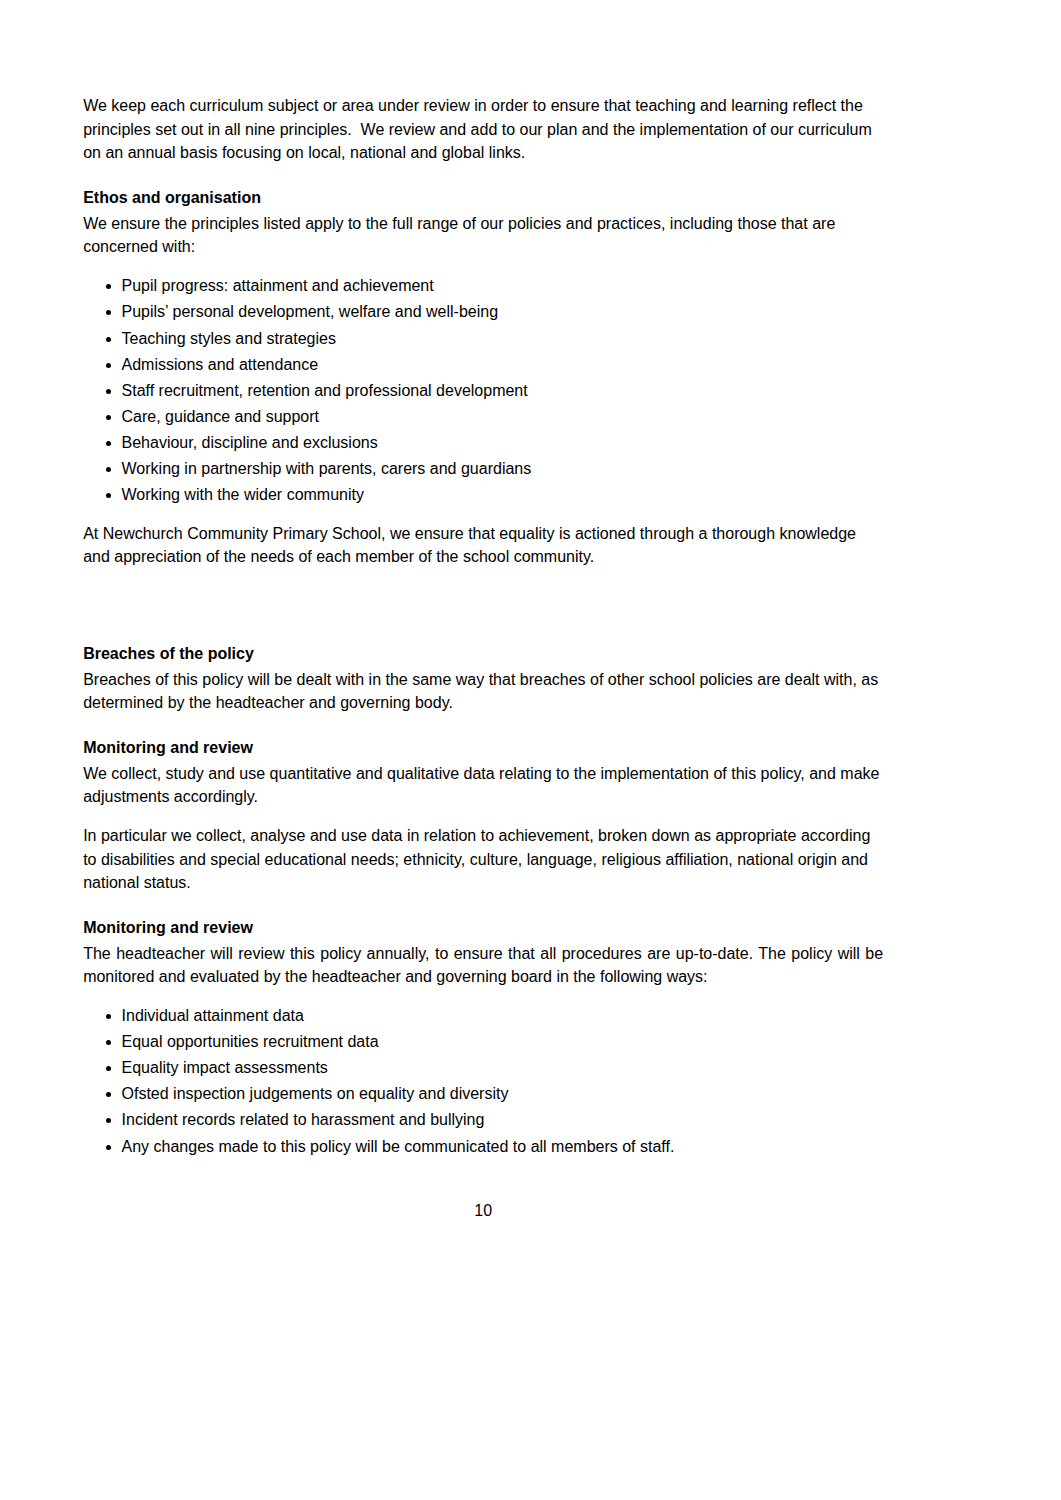We keep each curriculum subject or area under review in order to ensure that teaching and learning reflect the principles set out in all nine principles. We review and add to our plan and the implementation of our curriculum on an annual basis focusing on local, national and global links.
Ethos and organisation
We ensure the principles listed apply to the full range of our policies and practices, including those that are concerned with:
Pupil progress: attainment and achievement
Pupils’ personal development, welfare and well-being
Teaching styles and strategies
Admissions and attendance
Staff recruitment, retention and professional development
Care, guidance and support
Behaviour, discipline and exclusions
Working in partnership with parents, carers and guardians
Working with the wider community
At Newchurch Community Primary School, we ensure that equality is actioned through a thorough knowledge and appreciation of the needs of each member of the school community.
Breaches of the policy
Breaches of this policy will be dealt with in the same way that breaches of other school policies are dealt with, as determined by the headteacher and governing body.
Monitoring and review
We collect, study and use quantitative and qualitative data relating to the implementation of this policy, and make adjustments accordingly.
In particular we collect, analyse and use data in relation to achievement, broken down as appropriate according to disabilities and special educational needs; ethnicity, culture, language, religious affiliation, national origin and national status.
Monitoring and review
The headteacher will review this policy annually, to ensure that all procedures are up-to-date. The policy will be monitored and evaluated by the headteacher and governing board in the following ways:
Individual attainment data
Equal opportunities recruitment data
Equality impact assessments
Ofsted inspection judgements on equality and diversity
Incident records related to harassment and bullying
Any changes made to this policy will be communicated to all members of staff.
10